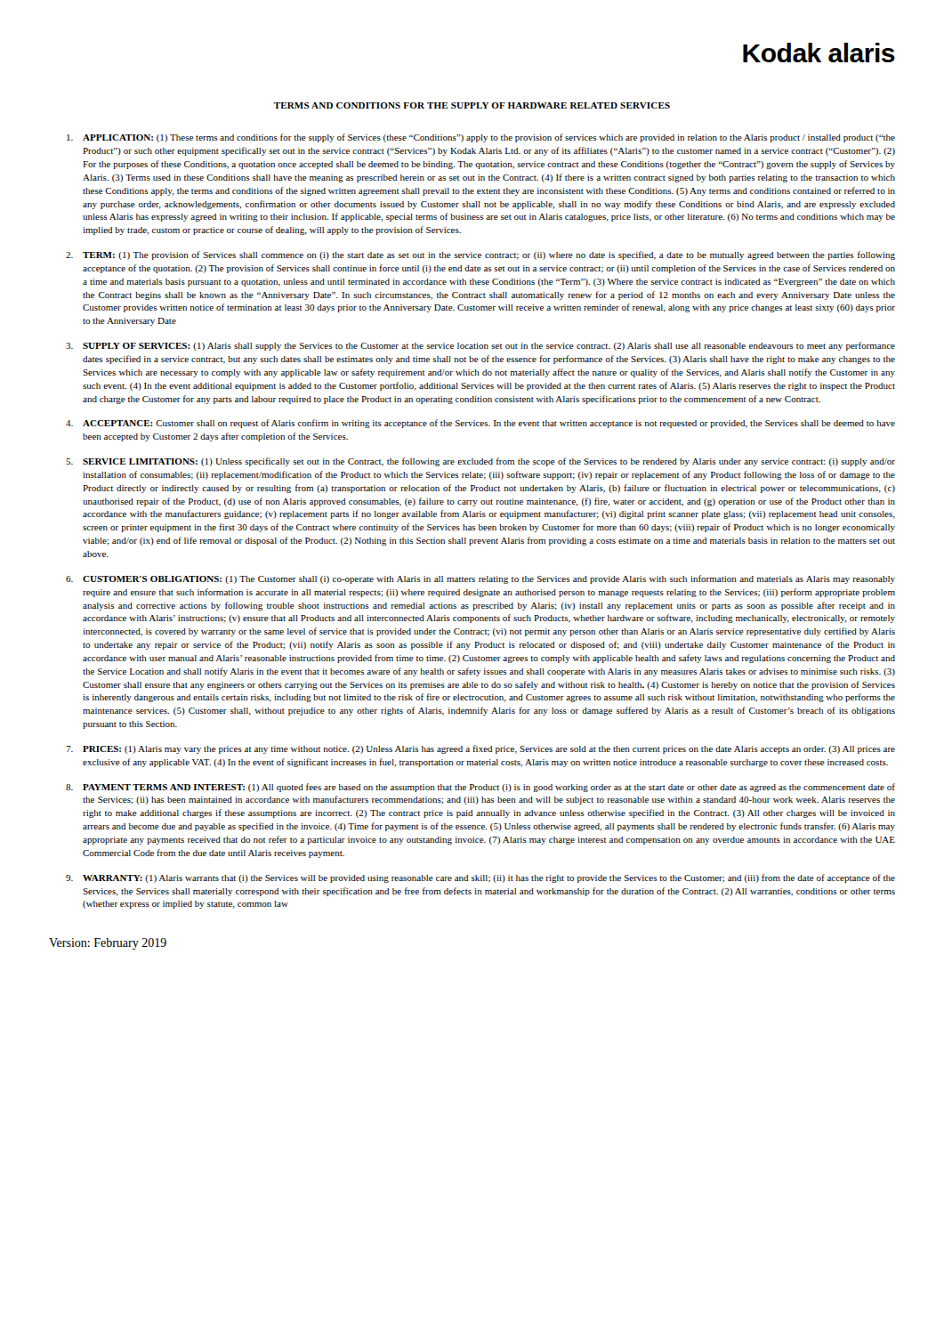Kodak alaris
TERMS AND CONDITIONS FOR THE SUPPLY OF HARDWARE RELATED SERVICES
APPLICATION: (1) These terms and conditions for the supply of Services (these “Conditions”) apply to the provision of services which are provided in relation to the Alaris product / installed product (“the Product”) or such other equipment specifically set out in the service contract (“Services”) by Kodak Alaris Ltd. or any of its affiliates (“Alaris”) to the customer named in a service contract (“Customer”). (2) For the purposes of these Conditions, a quotation once accepted shall be deemed to be binding. The quotation, service contract and these Conditions (together the “Contract”) govern the supply of Services by Alaris. (3) Terms used in these Conditions shall have the meaning as prescribed herein or as set out in the Contract. (4) If there is a written contract signed by both parties relating to the transaction to which these Conditions apply, the terms and conditions of the signed written agreement shall prevail to the extent they are inconsistent with these Conditions. (5) Any terms and conditions contained or referred to in any purchase order, acknowledgements, confirmation or other documents issued by Customer shall not be applicable, shall in no way modify these Conditions or bind Alaris, and are expressly excluded unless Alaris has expressly agreed in writing to their inclusion. If applicable, special terms of business are set out in Alaris catalogues, price lists, or other literature. (6) No terms and conditions which may be implied by trade, custom or practice or course of dealing, will apply to the provision of Services.
TERM: (1) The provision of Services shall commence on (i) the start date as set out in the service contract; or (ii) where no date is specified, a date to be mutually agreed between the parties following acceptance of the quotation. (2) The provision of Services shall continue in force until (i) the end date as set out in a service contract; or (ii) until completion of the Services in the case of Services rendered on a time and materials basis pursuant to a quotation, unless and until terminated in accordance with these Conditions (the “Term”). (3) Where the service contract is indicated as “Evergreen” the date on which the Contract begins shall be known as the “Anniversary Date”. In such circumstances, the Contract shall automatically renew for a period of 12 months on each and every Anniversary Date unless the Customer provides written notice of termination at least 30 days prior to the Anniversary Date. Customer will receive a written reminder of renewal, along with any price changes at least sixty (60) days prior to the Anniversary Date
SUPPLY OF SERVICES: (1) Alaris shall supply the Services to the Customer at the service location set out in the service contract. (2) Alaris shall use all reasonable endeavours to meet any performance dates specified in a service contract, but any such dates shall be estimates only and time shall not be of the essence for performance of the Services. (3) Alaris shall have the right to make any changes to the Services which are necessary to comply with any applicable law or safety requirement and/or which do not materially affect the nature or quality of the Services, and Alaris shall notify the Customer in any such event. (4) In the event additional equipment is added to the Customer portfolio, additional Services will be provided at the then current rates of Alaris. (5) Alaris reserves the right to inspect the Product and charge the Customer for any parts and labour required to place the Product in an operating condition consistent with Alaris specifications prior to the commencement of a new Contract.
ACCEPTANCE: Customer shall on request of Alaris confirm in writing its acceptance of the Services. In the event that written acceptance is not requested or provided, the Services shall be deemed to have been accepted by Customer 2 days after completion of the Services.
SERVICE LIMITATIONS: (1) Unless specifically set out in the Contract, the following are excluded from the scope of the Services to be rendered by Alaris under any service contract: (i) supply and/or installation of consumables; (ii) replacement/modification of the Product to which the Services relate; (iii) software support; (iv) repair or replacement of any Product following the loss of or damage to the Product directly or indirectly caused by or resulting from (a) transportation or relocation of the Product not undertaken by Alaris, (b) failure or fluctuation in electrical power or telecommunications, (c) unauthorised repair of the Product, (d) use of non Alaris approved consumables, (e) failure to carry out routine maintenance, (f) fire, water or accident, and (g) operation or use of the Product other than in accordance with the manufacturers guidance; (v) replacement parts if no longer available from Alaris or equipment manufacturer; (vi) digital print scanner plate glass; (vii) replacement head unit consoles, screen or printer equipment in the first 30 days of the Contract where continuity of the Services has been broken by Customer for more than 60 days; (viii) repair of Product which is no longer economically viable; and/or (ix) end of life removal or disposal of the Product. (2) Nothing in this Section shall prevent Alaris from providing a costs estimate on a time and materials basis in relation to the matters set out above.
CUSTOMER'S OBLIGATIONS: (1) The Customer shall (i) co-operate with Alaris in all matters relating to the Services and provide Alaris with such information and materials as Alaris may reasonably require and ensure that such information is accurate in all material respects; (ii) where required designate an authorised person to manage requests relating to the Services; (iii) perform appropriate problem analysis and corrective actions by following trouble shoot instructions and remedial actions as prescribed by Alaris; (iv) install any replacement units or parts as soon as possible after receipt and in accordance with Alaris’ instructions; (v) ensure that all Products and all interconnected Alaris components of such Products, whether hardware or software, including mechanically, electronically, or remotely interconnected, is covered by warranty or the same level of service that is provided under the Contract; (vi) not permit any person other than Alaris or an Alaris service representative duly certified by Alaris to undertake any repair or service of the Product; (vii) notify Alaris as soon as possible if any Product is relocated or disposed of; and (viii) undertake daily Customer maintenance of the Product in accordance with user manual and Alaris’ reasonable instructions provided from time to time. (2) Customer agrees to comply with applicable health and safety laws and regulations concerning the Product and the Service Location and shall notify Alaris in the event that it becomes aware of any health or safety issues and shall cooperate with Alaris in any measures Alaris takes or advises to minimise such risks. (3) Customer shall ensure that any engineers or others carrying out the Services on its premises are able to do so safely and without risk to health. (4) Customer is hereby on notice that the provision of Services is inherently dangerous and entails certain risks, including but not limited to the risk of fire or electrocution, and Customer agrees to assume all such risk without limitation, notwithstanding who performs the maintenance services. (5) Customer shall, without prejudice to any other rights of Alaris, indemnify Alaris for any loss or damage suffered by Alaris as a result of Customer’s breach of its obligations pursuant to this Section.
PRICES: (1) Alaris may vary the prices at any time without notice. (2) Unless Alaris has agreed a fixed price, Services are sold at the then current prices on the date Alaris accepts an order. (3) All prices are exclusive of any applicable VAT. (4) In the event of significant increases in fuel, transportation or material costs, Alaris may on written notice introduce a reasonable surcharge to cover these increased costs.
PAYMENT TERMS AND INTEREST: (1) All quoted fees are based on the assumption that the Product (i) is in good working order as at the start date or other date as agreed as the commencement date of the Services; (ii) has been maintained in accordance with manufacturers recommendations; and (iii) has been and will be subject to reasonable use within a standard 40-hour work week. Alaris reserves the right to make additional charges if these assumptions are incorrect. (2) The contract price is paid annually in advance unless otherwise specified in the Contract. (3) All other charges will be invoiced in arrears and become due and payable as specified in the invoice. (4) Time for payment is of the essence. (5) Unless otherwise agreed, all payments shall be rendered by electronic funds transfer. (6) Alaris may appropriate any payments received that do not refer to a particular invoice to any outstanding invoice. (7) Alaris may charge interest and compensation on any overdue amounts in accordance with the UAE Commercial Code from the due date until Alaris receives payment.
WARRANTY: (1) Alaris warrants that (i) the Services will be provided using reasonable care and skill; (ii) it has the right to provide the Services to the Customer; and (iii) from the date of acceptance of the Services, the Services shall materially correspond with their specification and be free from defects in material and workmanship for the duration of the Contract. (2) All warranties, conditions or other terms (whether express or implied by statute, common law
Version: February 2019